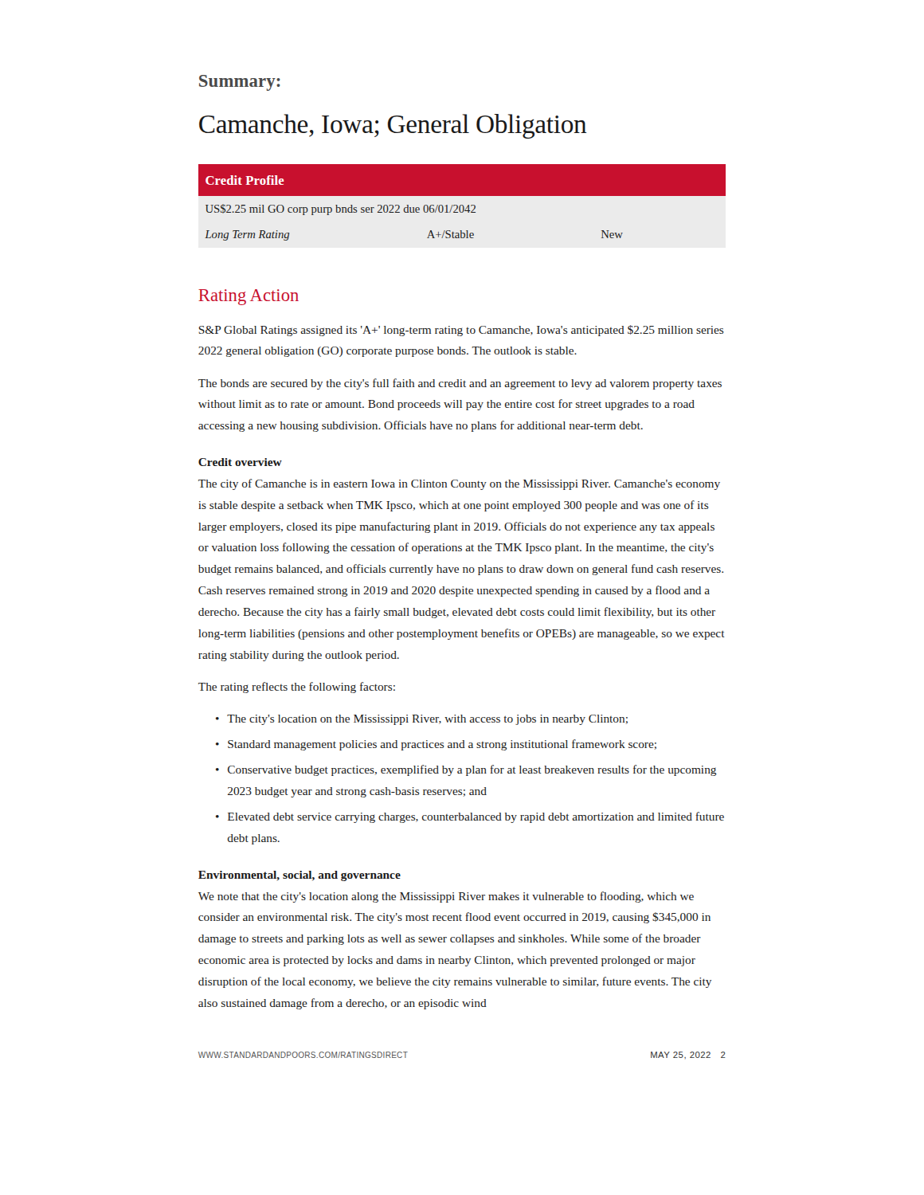Summary:
Camanche, Iowa; General Obligation
Credit Profile
| US$2.25 mil GO corp purp bnds ser 2022 due 06/01/2042 |
| Long Term Rating | A+/Stable | New |
Rating Action
S&P Global Ratings assigned its 'A+' long-term rating to Camanche, Iowa's anticipated $2.25 million series 2022 general obligation (GO) corporate purpose bonds. The outlook is stable.
The bonds are secured by the city's full faith and credit and an agreement to levy ad valorem property taxes without limit as to rate or amount. Bond proceeds will pay the entire cost for street upgrades to a road accessing a new housing subdivision. Officials have no plans for additional near-term debt.
Credit overview
The city of Camanche is in eastern Iowa in Clinton County on the Mississippi River. Camanche's economy is stable despite a setback when TMK Ipsco, which at one point employed 300 people and was one of its larger employers, closed its pipe manufacturing plant in 2019. Officials do not experience any tax appeals or valuation loss following the cessation of operations at the TMK Ipsco plant. In the meantime, the city's budget remains balanced, and officials currently have no plans to draw down on general fund cash reserves. Cash reserves remained strong in 2019 and 2020 despite unexpected spending in caused by a flood and a derecho. Because the city has a fairly small budget, elevated debt costs could limit flexibility, but its other long-term liabilities (pensions and other postemployment benefits or OPEBs) are manageable, so we expect rating stability during the outlook period.
The rating reflects the following factors:
The city's location on the Mississippi River, with access to jobs in nearby Clinton;
Standard management policies and practices and a strong institutional framework score;
Conservative budget practices, exemplified by a plan for at least breakeven results for the upcoming 2023 budget year and strong cash-basis reserves; and
Elevated debt service carrying charges, counterbalanced by rapid debt amortization and limited future debt plans.
Environmental, social, and governance
We note that the city's location along the Mississippi River makes it vulnerable to flooding, which we consider an environmental risk. The city's most recent flood event occurred in 2019, causing $345,000 in damage to streets and parking lots as well as sewer collapses and sinkholes. While some of the broader economic area is protected by locks and dams in nearby Clinton, which prevented prolonged or major disruption of the local economy, we believe the city remains vulnerable to similar, future events. The city also sustained damage from a derecho, or an episodic wind
WWW.STANDARDANDPOORS.COM/RATINGSDIRECT
MAY 25, 20222